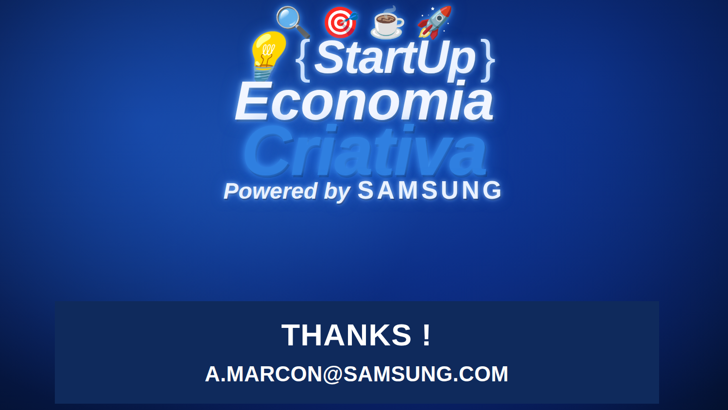🔍 🎯 ☕ 🚀
💡 { StartUp }
Economia
Criativa
Powered by SAMSUNG
THANKS !
A.MARCON@SAMSUNG.COM